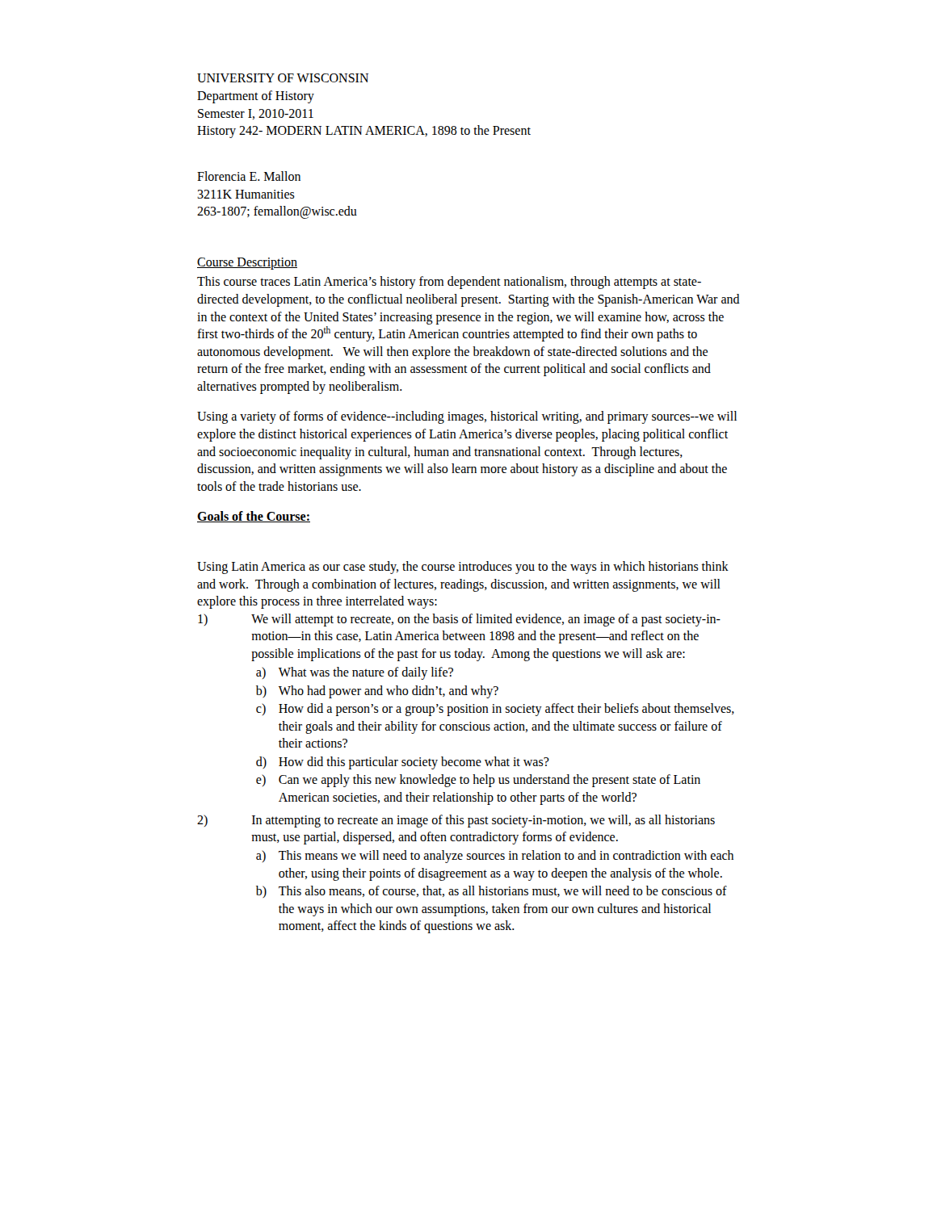UNIVERSITY OF WISCONSIN
Department of History
Semester I, 2010-2011
History 242- MODERN LATIN AMERICA, 1898 to the Present
Florencia E. Mallon
3211K Humanities
263-1807; femallon@wisc.edu
Course Description
This course traces Latin America’s history from dependent nationalism, through attempts at state-directed development, to the conflictual neoliberal present. Starting with the Spanish-American War and in the context of the United States’ increasing presence in the region, we will examine how, across the first two-thirds of the 20th century, Latin American countries attempted to find their own paths to autonomous development. We will then explore the breakdown of state-directed solutions and the return of the free market, ending with an assessment of the current political and social conflicts and alternatives prompted by neoliberalism.
Using a variety of forms of evidence--including images, historical writing, and primary sources--we will explore the distinct historical experiences of Latin America’s diverse peoples, placing political conflict and socioeconomic inequality in cultural, human and transnational context. Through lectures, discussion, and written assignments we will also learn more about history as a discipline and about the tools of the trade historians use.
Goals of the Course:
Using Latin America as our case study, the course introduces you to the ways in which historians think and work. Through a combination of lectures, readings, discussion, and written assignments, we will explore this process in three interrelated ways:
We will attempt to recreate, on the basis of limited evidence, an image of a past society-in-motion—in this case, Latin America between 1898 and the present—and reflect on the possible implications of the past for us today. Among the questions we will ask are:
What was the nature of daily life?
Who had power and who didn’t, and why?
How did a person’s or a group’s position in society affect their beliefs about themselves, their goals and their ability for conscious action, and the ultimate success or failure of their actions?
How did this particular society become what it was?
Can we apply this new knowledge to help us understand the present state of Latin American societies, and their relationship to other parts of the world?
In attempting to recreate an image of this past society-in-motion, we will, as all historians must, use partial, dispersed, and often contradictory forms of evidence.
This means we will need to analyze sources in relation to and in contradiction with each other, using their points of disagreement as a way to deepen the analysis of the whole.
This also means, of course, that, as all historians must, we will need to be conscious of the ways in which our own assumptions, taken from our own cultures and historical moment, affect the kinds of questions we ask.